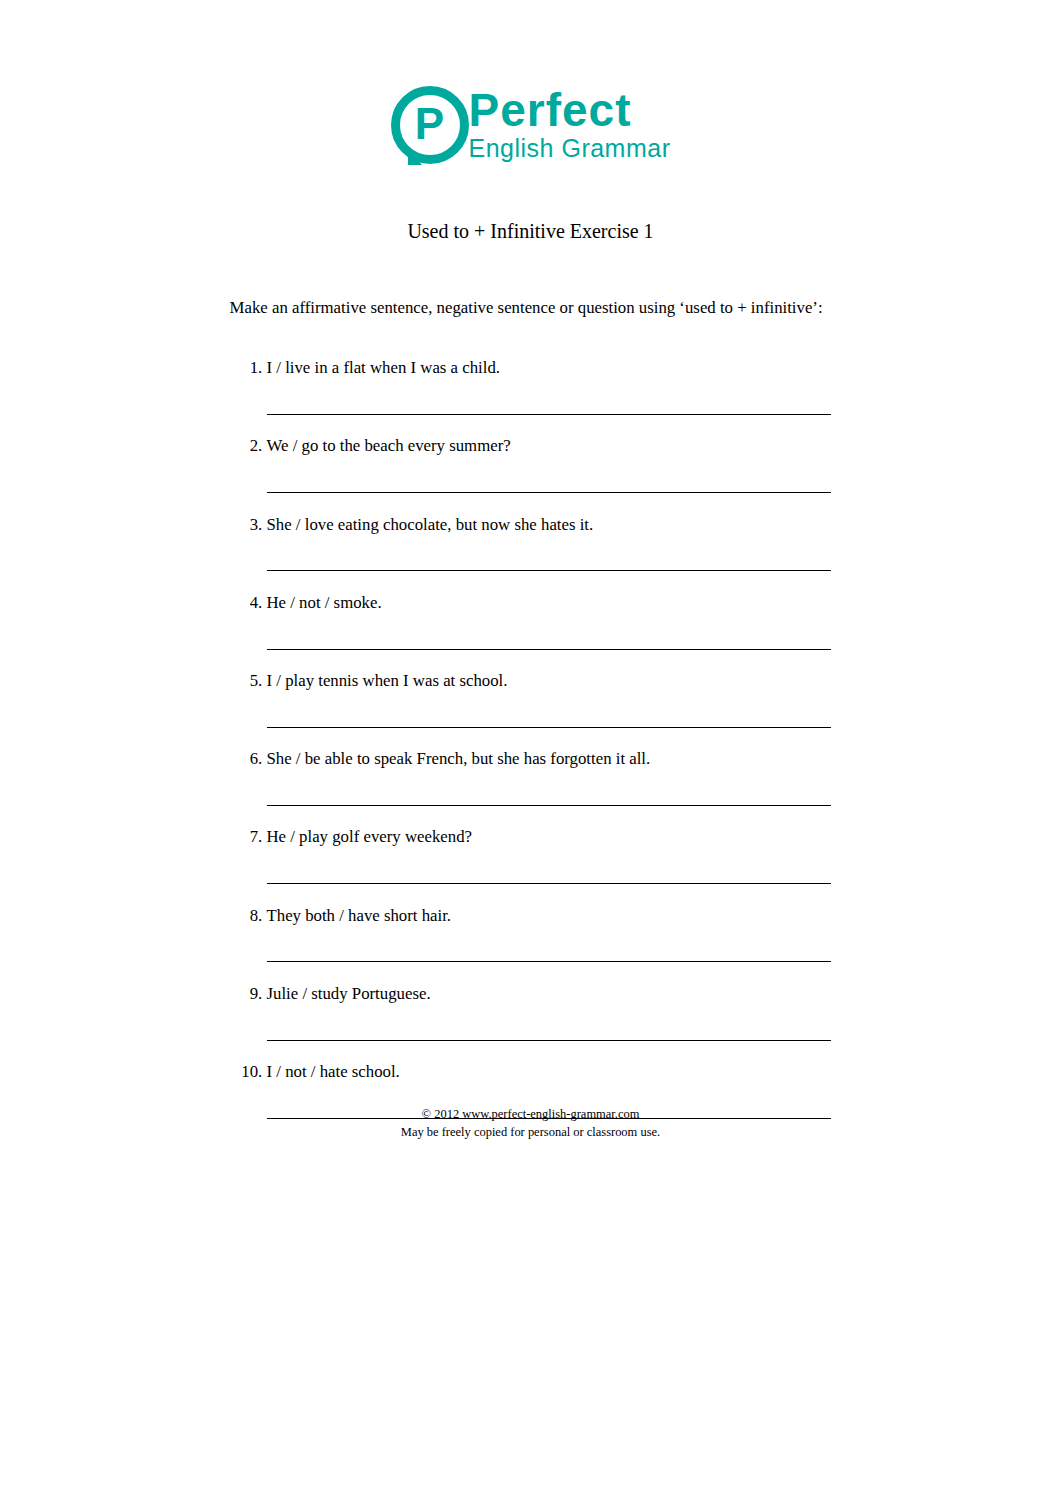| P | Perfect English Grammar |
Used to + Infinitive Exercise 1
Make an affirmative sentence, negative sentence or question using ‘used to + infinitive’:
I / live in a flat when I was a child.
We / go to the beach every summer?
She / love eating chocolate, but now she hates it.
He / not / smoke.
I / play tennis when I was at school.
She / be able to speak French, but she has forgotten it all.
He / play golf every weekend?
They both / have short hair.
Julie / study Portuguese.
I / not / hate school.
© 2012 www.perfect-english-grammar.com
May be freely copied for personal or classroom use.